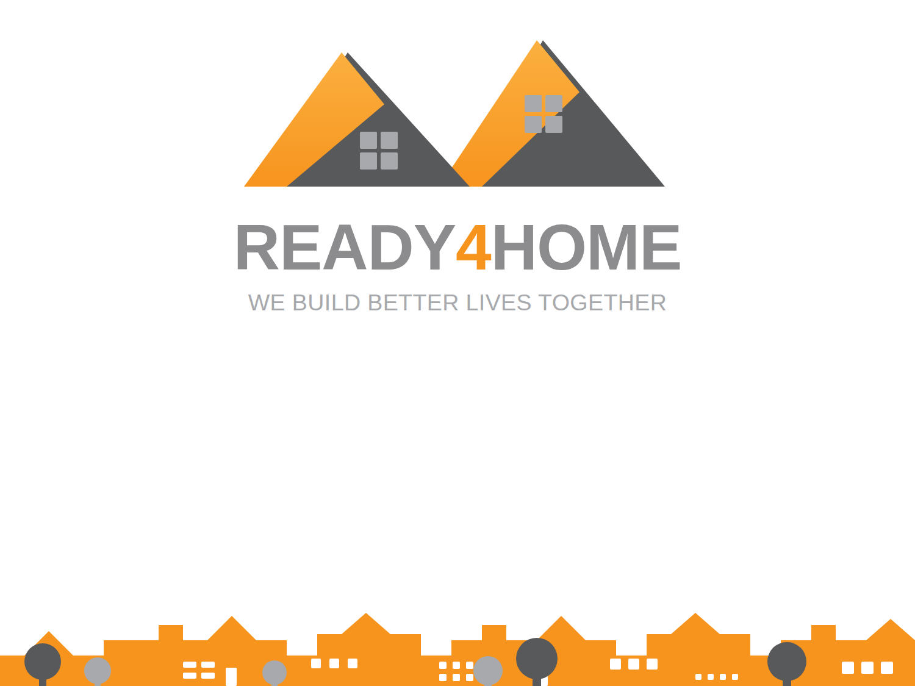Ready4 Home
We Build Better Lives Together